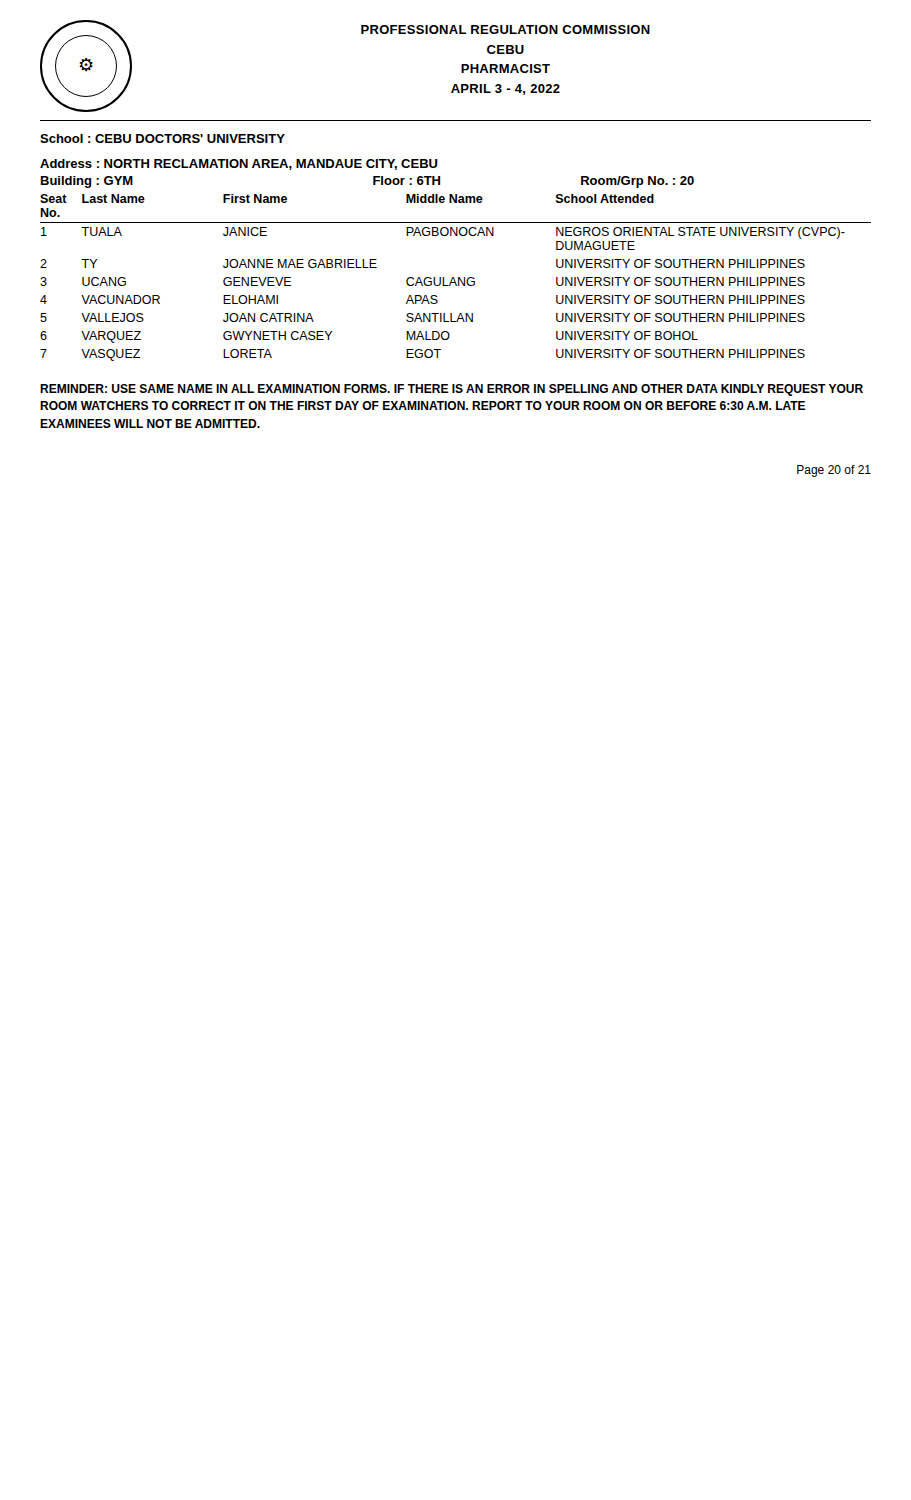⚙
PROFESSIONAL REGULATION COMMISSION
CEBU
PHARMACIST
APRIL 3 - 4, 2022
School : CEBU DOCTORS' UNIVERSITY
Address : NORTH RECLAMATION AREA, MANDAUE CITY, CEBU
| Building : GYM | Floor : 6TH | Room/Grp No. : 20 |
| Seat No. | Last Name | First Name | Middle Name | School Attended |
| --- | --- | --- | --- | --- |
| 1 | TUALA | JANICE | PAGBONOCAN | NEGROS ORIENTAL STATE UNIVERSITY (CVPC)-DUMAGUETE |
| 2 | TY | JOANNE MAE GABRIELLE | | UNIVERSITY OF SOUTHERN PHILIPPINES |
| 3 | UCANG | GENEVEVE | CAGULANG | UNIVERSITY OF SOUTHERN PHILIPPINES |
| 4 | VACUNADOR | ELOHAMI | APAS | UNIVERSITY OF SOUTHERN PHILIPPINES |
| 5 | VALLEJOS | JOAN CATRINA | SANTILLAN | UNIVERSITY OF SOUTHERN PHILIPPINES |
| 6 | VARQUEZ | GWYNETH CASEY | MALDO | UNIVERSITY OF BOHOL |
| 7 | VASQUEZ | LORETA | EGOT | UNIVERSITY OF SOUTHERN PHILIPPINES |
REMINDER: USE SAME NAME IN ALL EXAMINATION FORMS. IF THERE IS AN ERROR IN SPELLING AND OTHER DATA KINDLY REQUEST YOUR ROOM WATCHERS TO CORRECT IT ON THE FIRST DAY OF EXAMINATION. REPORT TO YOUR ROOM ON OR BEFORE 6:30 A.M. LATE EXAMINEES WILL NOT BE ADMITTED.
Page 20 of 21